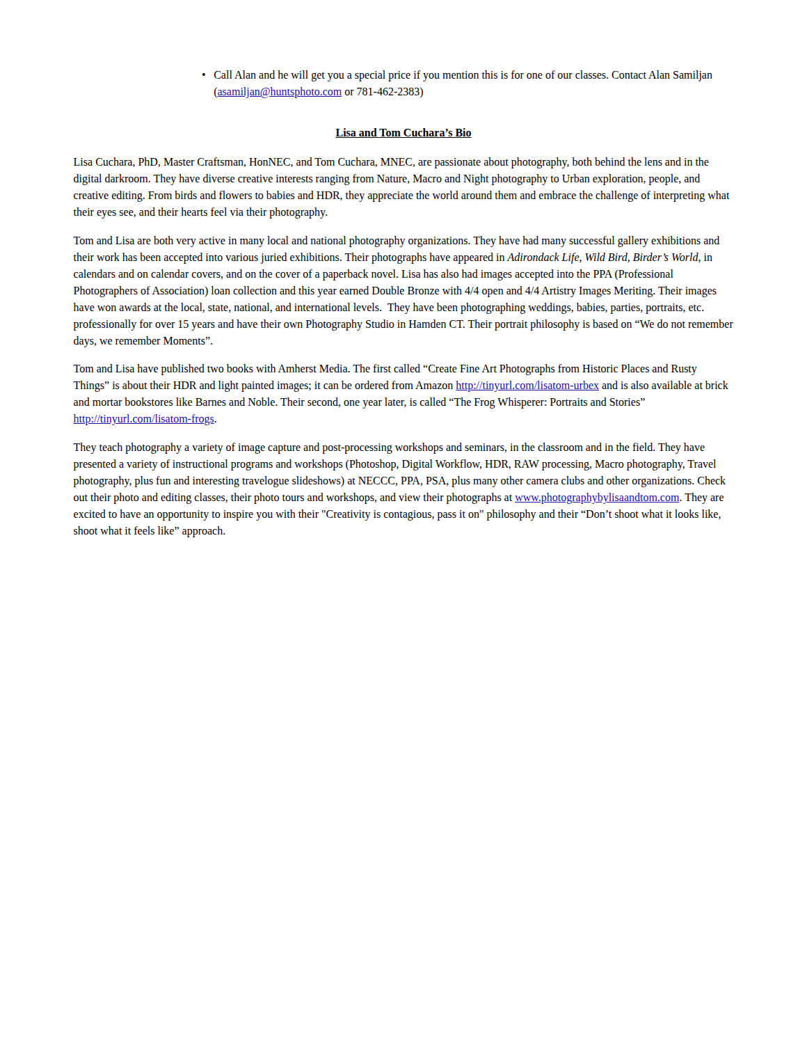•Call Alan and he will get you a special price if you mention this is for one of our classes. Contact Alan Samiljan (asamiljan@huntsphoto.com or 781-462-2383)
Lisa and Tom Cuchara’s Bio
Lisa Cuchara, PhD, Master Craftsman, HonNEC, and Tom Cuchara, MNEC, are passionate about photography, both behind the lens and in the digital darkroom. They have diverse creative interests ranging from Nature, Macro and Night photography to Urban exploration, people, and creative editing. From birds and flowers to babies and HDR, they appreciate the world around them and embrace the challenge of interpreting what their eyes see, and their hearts feel via their photography.
Tom and Lisa are both very active in many local and national photography organizations. They have had many successful gallery exhibitions and their work has been accepted into various juried exhibitions. Their photographs have appeared in Adirondack Life, Wild Bird, Birder’s World, in calendars and on calendar covers, and on the cover of a paperback novel. Lisa has also had images accepted into the PPA (Professional Photographers of Association) loan collection and this year earned Double Bronze with 4/4 open and 4/4 Artistry Images Meriting. Their images have won awards at the local, state, national, and international levels. They have been photographing weddings, babies, parties, portraits, etc. professionally for over 15 years and have their own Photography Studio in Hamden CT. Their portrait philosophy is based on “We do not remember days, we remember Moments”.
Tom and Lisa have published two books with Amherst Media. The first called “Create Fine Art Photographs from Historic Places and Rusty Things” is about their HDR and light painted images; it can be ordered from Amazon http://tinyurl.com/lisatom-urbex and is also available at brick and mortar bookstores like Barnes and Noble. Their second, one year later, is called “The Frog Whisperer: Portraits and Stories” http://tinyurl.com/lisatom-frogs.
They teach photography a variety of image capture and post-processing workshops and seminars, in the classroom and in the field. They have presented a variety of instructional programs and workshops (Photoshop, Digital Workflow, HDR, RAW processing, Macro photography, Travel photography, plus fun and interesting travelogue slideshows) at NECCC, PPA, PSA, plus many other camera clubs and other organizations. Check out their photo and editing classes, their photo tours and workshops, and view their photographs at www.photographybylisaandtom.com. They are excited to have an opportunity to inspire you with their "Creativity is contagious, pass it on" philosophy and their “Don’t shoot what it looks like, shoot what it feels like” approach.